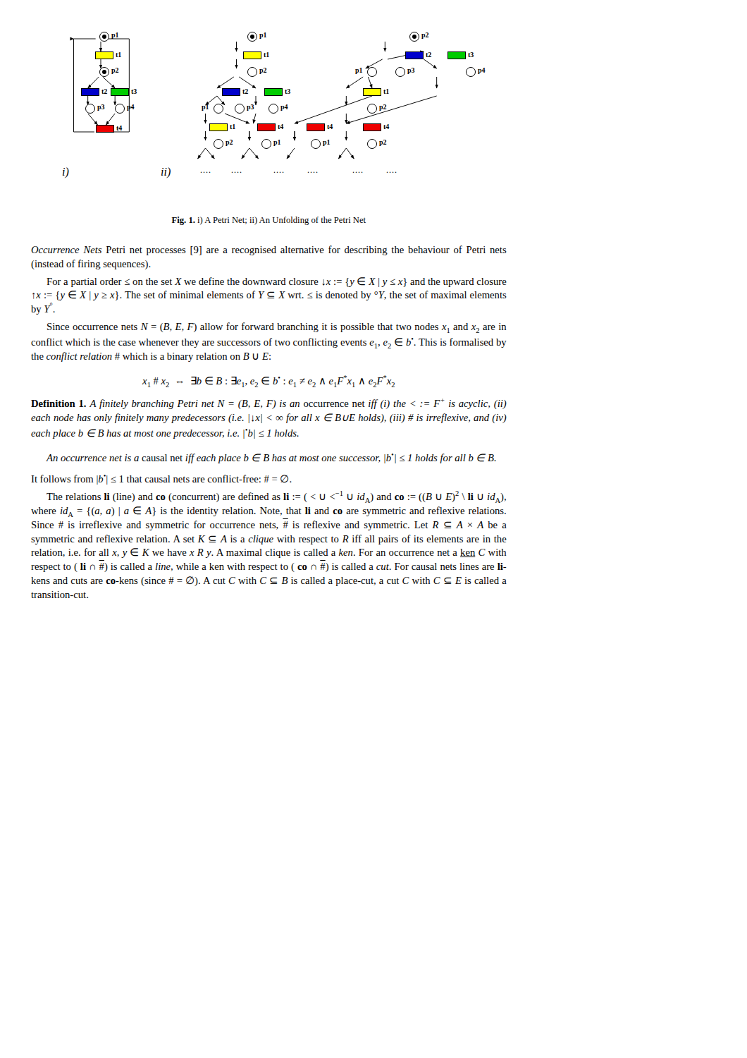i) p1 t1 p2 t2 t3 p3 p4 t4 ii) p1 t1 p2 t2 t3 p1 p3 p4 t1 p2 t4 p1 p2 t2 t3 p1 p3 p4 t1 p2 t4 p1 t4 p2 .... .... .... .... .... ....
Fig. 1. i) A Petri Net; ii) An Unfolding of the Petri Net
Occurrence Nets Petri net processes [9] are a recognised alternative for describing the behaviour of Petri nets (instead of firing sequences).
For a partial order ≤ on the set X we define the downward closure ↓x := {y ∈ X | y ≤ x} and the upward closure ↑x := {y ∈ X | y ≥ x}. The set of minimal elements of Y ⊆ X wrt. ≤ is denoted by °Y, the set of maximal elements by Y°.
Since occurrence nets N = (B, E, F) allow for forward branching it is possible that two nodes x1 and x2 are in conflict which is the case whenever they are successors of two conflicting events e1, e2 ∈ b•. This is formalised by the conflict relation # which is a binary relation on B ∪ E:
x1 # x2 ⇔ ∃b ∈ B : ∃e1, e2 ∈ b• : e1 ≠ e2 ∧ e1F*x1 ∧ e2F*x2
Definition 1. A finitely branching Petri net N = (B, E, F) is an occurrence net iff (i) the < := F+ is acyclic, (ii) each node has only finitely many predecessors (i.e. |↓x| < ∞ for all x ∈ B∪E holds), (iii) # is irreflexive, and (iv) each place b ∈ B has at most one predecessor, i.e. |•b| ≤ 1 holds.
An occurrence net is a causal net iff each place b ∈ B has at most one successor, |b•| ≤ 1 holds for all b ∈ B.
It follows from |b•| ≤ 1 that causal nets are conflict-free: # = ∅.
The relations li (line) and co (concurrent) are defined as li := ( < ∪ <−1 ∪ idA) and co := ((B ∪ E)2 \ li ∪ idA), where idA = {(a, a) | a ∈ A} is the identity relation. Note, that li and co are symmetric and reflexive relations. Since # is irreflexive and symmetric for occurrence nets, # is reflexive and symmetric. Let R ⊆ A × A be a symmetric and reflexive relation. A set K ⊆ A is a clique with respect to R iff all pairs of its elements are in the relation, i.e. for all x, y ∈ K we have x R y. A maximal clique is called a ken. For an occurrence net a ken C with respect to ( li ∩ #) is called a line, while a ken with respect to ( co ∩ #) is called a cut. For causal nets lines are li-kens and cuts are co-kens (since # = ∅). A cut C with C ⊆ B is called a place-cut, a cut C with C ⊆ E is called a transition-cut.